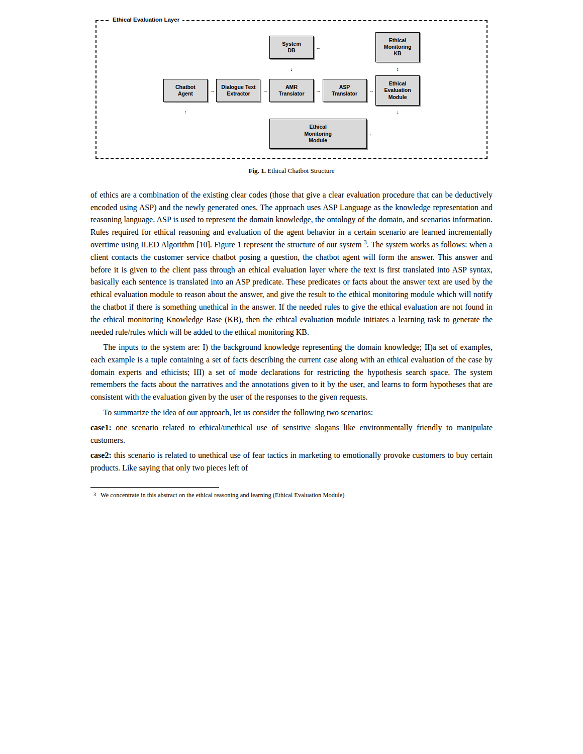Ethical Evaluation Layer
| | | | | System DB | ← | | | Ethical Monitoring KB |
| | | | | ↓ | | | | ↕ |
| Chatbot Agent | → | Dialogue Text Extractor | → | AMR Translator | → | ASP Translator | → | Ethical Evaluation Module |
| ↑ | | | | | | | | ↓ |
| | | | | Ethical Monitoring Module | ← | |
Fig. 1. Ethical Chatbot Structure
of ethics are a combination of the existing clear codes (those that give a clear evaluation procedure that can be deductively encoded using ASP) and the newly generated ones. The approach uses ASP Language as the knowledge representation and reasoning language. ASP is used to represent the domain knowledge, the ontology of the domain, and scenarios information. Rules required for ethical reasoning and evaluation of the agent behavior in a certain scenario are learned incrementally overtime using ILED Algorithm [10]. Figure 1 represent the structure of our system 3. The system works as follows: when a client contacts the customer service chatbot posing a question, the chatbot agent will form the answer. This answer and before it is given to the client pass through an ethical evaluation layer where the text is first translated into ASP syntax, basically each sentence is translated into an ASP predicate. These predicates or facts about the answer text are used by the ethical evaluation module to reason about the answer, and give the result to the ethical monitoring module which will notify the chatbot if there is something unethical in the answer. If the needed rules to give the ethical evaluation are not found in the ethical monitoring Knowledge Base (KB), then the ethical evaluation module initiates a learning task to generate the needed rule/rules which will be added to the ethical monitoring KB.
The inputs to the system are: I) the background knowledge representing the domain knowledge; II)a set of examples, each example is a tuple containing a set of facts describing the current case along with an ethical evaluation of the case by domain experts and ethicists; III) a set of mode declarations for restricting the hypothesis search space. The system remembers the facts about the narratives and the annotations given to it by the user, and learns to form hypotheses that are consistent with the evaluation given by the user of the responses to the given requests.
To summarize the idea of our approach, let us consider the following two scenarios:
case1: one scenario related to ethical/unethical use of sensitive slogans like environmentally friendly to manipulate customers.
case2: this scenario is related to unethical use of fear tactics in marketing to emotionally provoke customers to buy certain products. Like saying that only two pieces left of
3 We concentrate in this abstract on the ethical reasoning and learning (Ethical Evaluation Module)